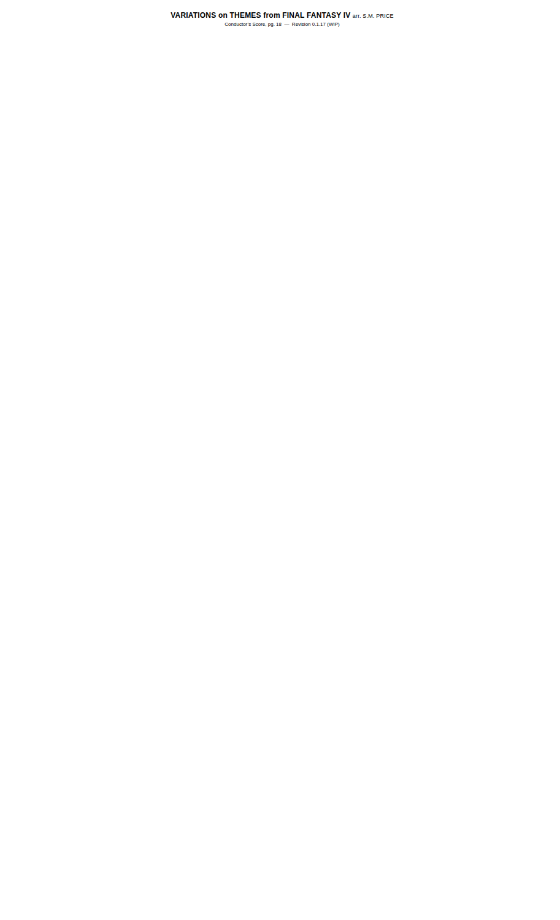VARIATIONS on THEMES from FINAL FANTASY IV arr. S.M. PRICE
Conductor’s Score, pg. 18 — Revision 0.1.17 (WIP)